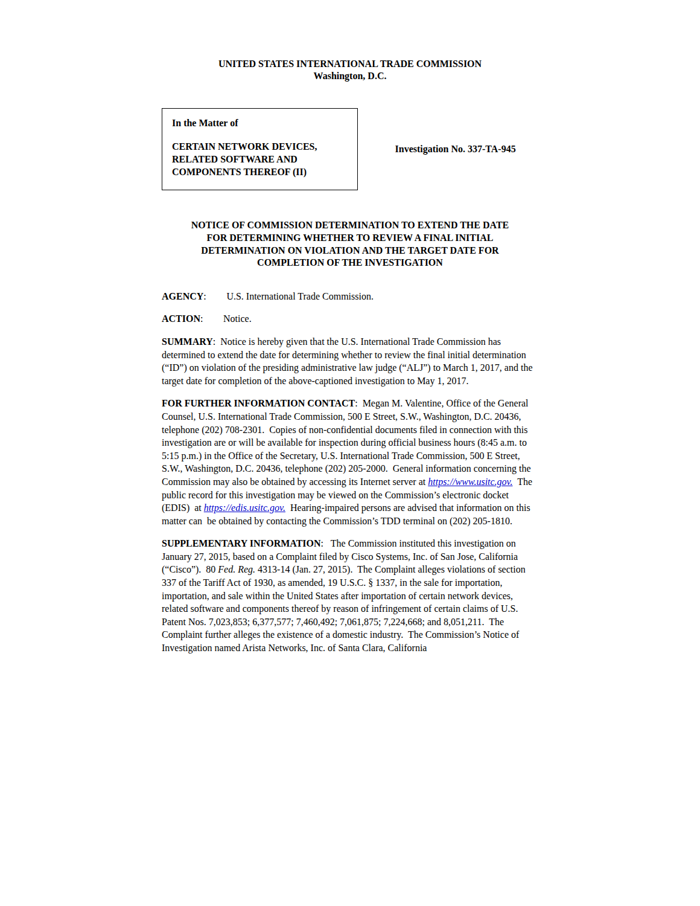UNITED STATES INTERNATIONAL TRADE COMMISSION Washington, D.C.
| In the Matter of CERTAIN NETWORK DEVICES, RELATED SOFTWARE AND COMPONENTS THEREOF (II) | Investigation No. 337-TA-945 |
NOTICE OF COMMISSION DETERMINATION TO EXTEND THE DATE FOR DETERMINING WHETHER TO REVIEW A FINAL INITIAL DETERMINATION ON VIOLATION AND THE TARGET DATE FOR COMPLETION OF THE INVESTIGATION
AGENCY: U.S. International Trade Commission.
ACTION: Notice.
SUMMARY: Notice is hereby given that the U.S. International Trade Commission has determined to extend the date for determining whether to review the final initial determination (“ID”) on violation of the presiding administrative law judge (“ALJ”) to March 1, 2017, and the target date for completion of the above-captioned investigation to May 1, 2017.
FOR FURTHER INFORMATION CONTACT: Megan M. Valentine, Office of the General Counsel, U.S. International Trade Commission, 500 E Street, S.W., Washington, D.C. 20436, telephone (202) 708-2301. Copies of non-confidential documents filed in connection with this investigation are or will be available for inspection during official business hours (8:45 a.m. to 5:15 p.m.) in the Office of the Secretary, U.S. International Trade Commission, 500 E Street, S.W., Washington, D.C. 20436, telephone (202) 205-2000. General information concerning the Commission may also be obtained by accessing its Internet server at https://www.usitc.gov. The public record for this investigation may be viewed on the Commission’s electronic docket (EDIS) at https://edis.usitc.gov. Hearing-impaired persons are advised that information on this matter can be obtained by contacting the Commission’s TDD terminal on (202) 205-1810.
SUPPLEMENTARY INFORMATION: The Commission instituted this investigation on January 27, 2015, based on a Complaint filed by Cisco Systems, Inc. of San Jose, California (“Cisco”). 80 Fed. Reg. 4313-14 (Jan. 27, 2015). The Complaint alleges violations of section 337 of the Tariff Act of 1930, as amended, 19 U.S.C. § 1337, in the sale for importation, importation, and sale within the United States after importation of certain network devices, related software and components thereof by reason of infringement of certain claims of U.S. Patent Nos. 7,023,853; 6,377,577; 7,460,492; 7,061,875; 7,224,668; and 8,051,211. The Complaint further alleges the existence of a domestic industry. The Commission’s Notice of Investigation named Arista Networks, Inc. of Santa Clara, California